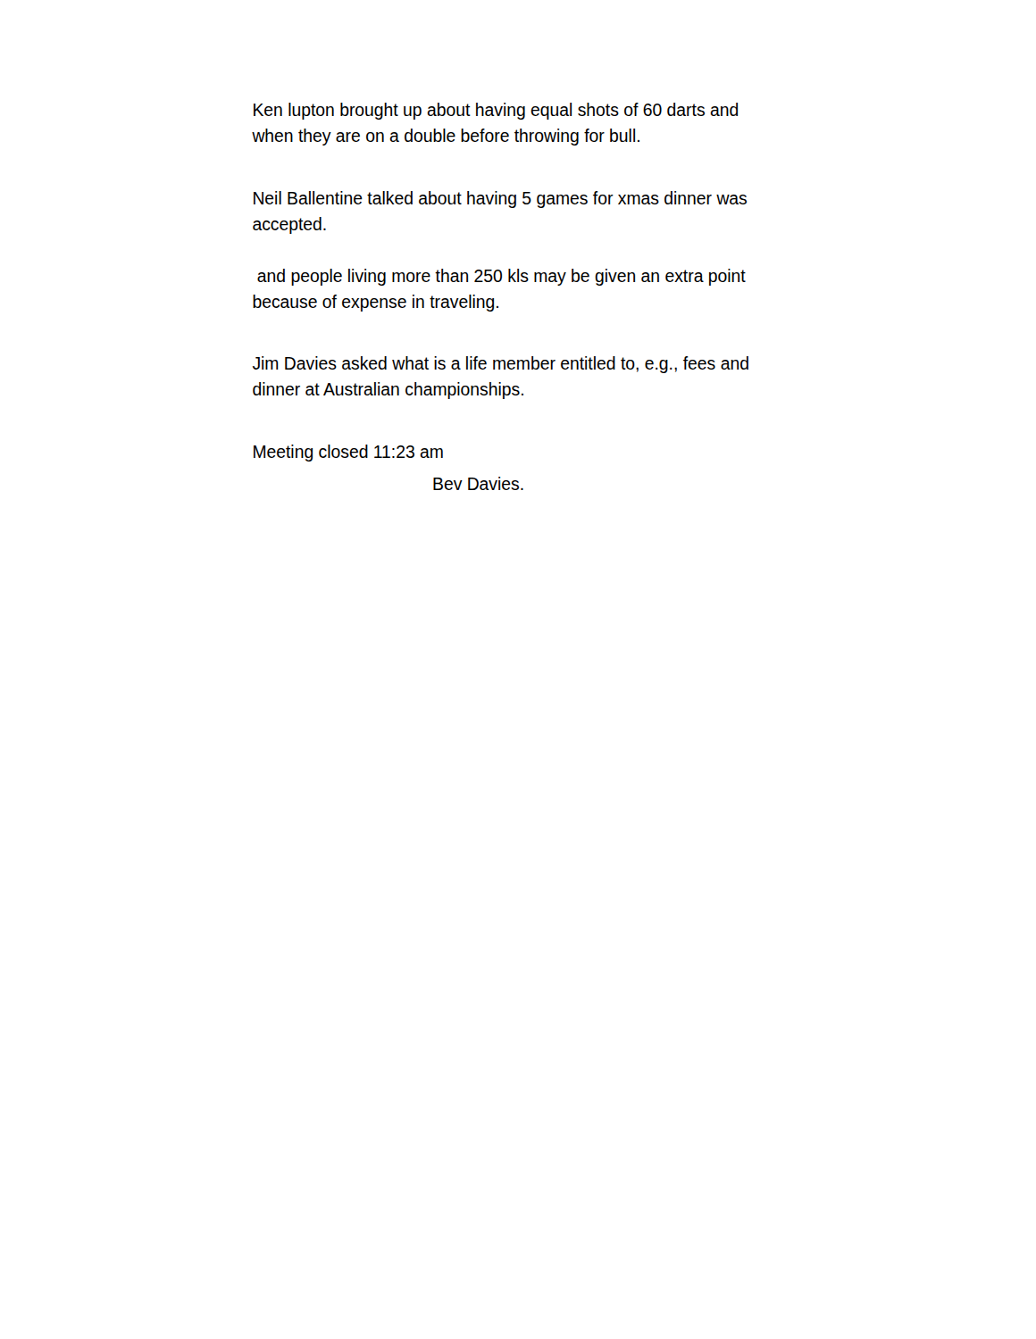Ken lupton brought up about having equal shots of 60 darts and when they are on a double before throwing for bull.
Neil Ballentine talked about having 5 games for xmas dinner was accepted.
and people living more than 250 kls may be given an extra point because of expense in traveling.
Jim Davies asked what is a life member entitled to, e.g., fees and dinner at Australian championships.
Meeting closed 11:23 am
Bev Davies.